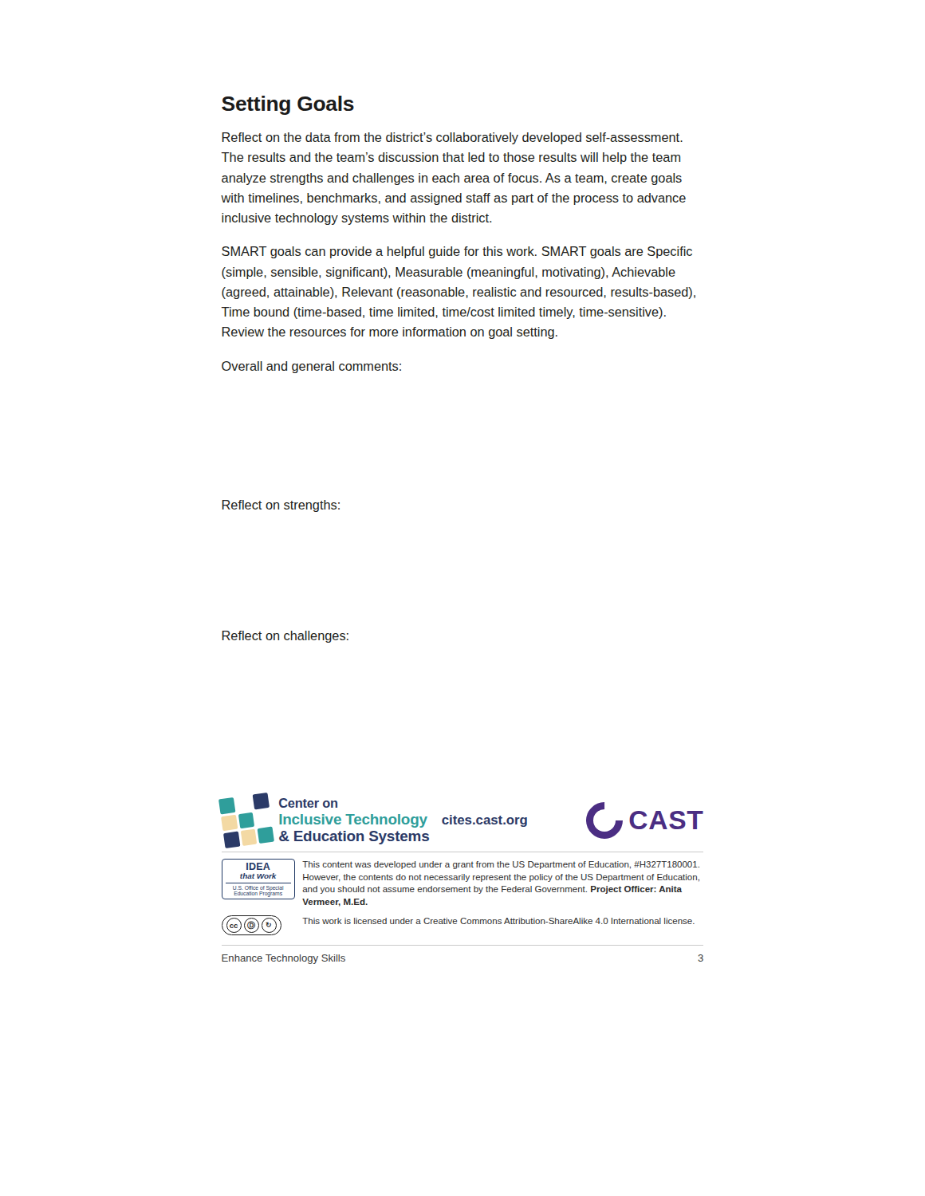Setting Goals
Reflect on the data from the district’s collaboratively developed self-assessment. The results and the team’s discussion that led to those results will help the team analyze strengths and challenges in each area of focus. As a team, create goals with timelines, benchmarks, and assigned staff as part of the process to advance inclusive technology systems within the district.
SMART goals can provide a helpful guide for this work. SMART goals are Specific (simple, sensible, significant), Measurable (meaningful, motivating), Achievable (agreed, attainable), Relevant (reasonable, realistic and resourced, results-based), Time bound (time-based, time limited, time/cost limited timely, time-sensitive). Review the resources for more information on goal setting.
Overall and general comments:
Reflect on strengths:
Reflect on challenges:
Center on Inclusive Technology & Education Systems
cites.cast.org
CAST
IDEA that Work U.S. Office of Special Education Programs
This content was developed under a grant from the US Department of Education, #H327T180001. However, the contents do not necessarily represent the policy of the US Department of Education, and you should not assume endorsement by the Federal Government. Project Officer: Anita Vermeer, M.Ed.
ccⒹ↻
This work is licensed under a Creative Commons Attribution-ShareAlike 4.0 International license.
Enhance Technology Skills 3